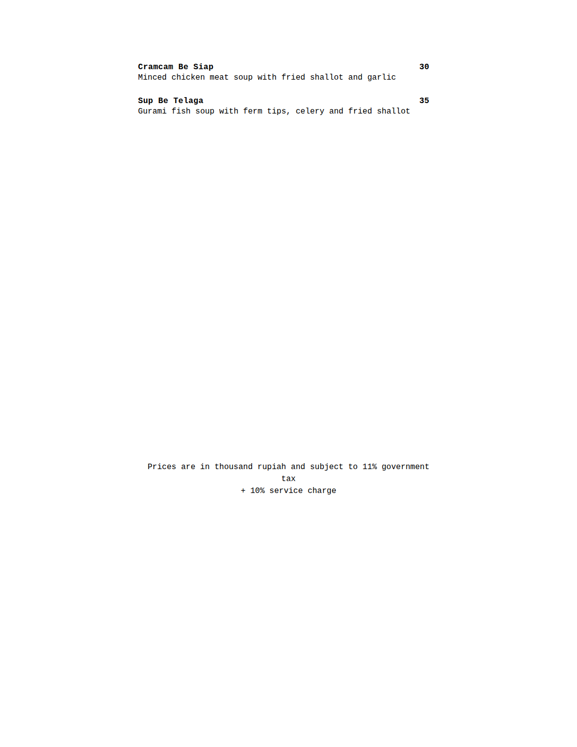Cramcam Be Siap 30
Minced chicken meat soup with fried shallot and garlic
Sup Be Telaga 35
Gurami fish soup with ferm tips, celery and fried shallot
Prices are in thousand rupiah and subject to 11% government tax
+ 10% service charge